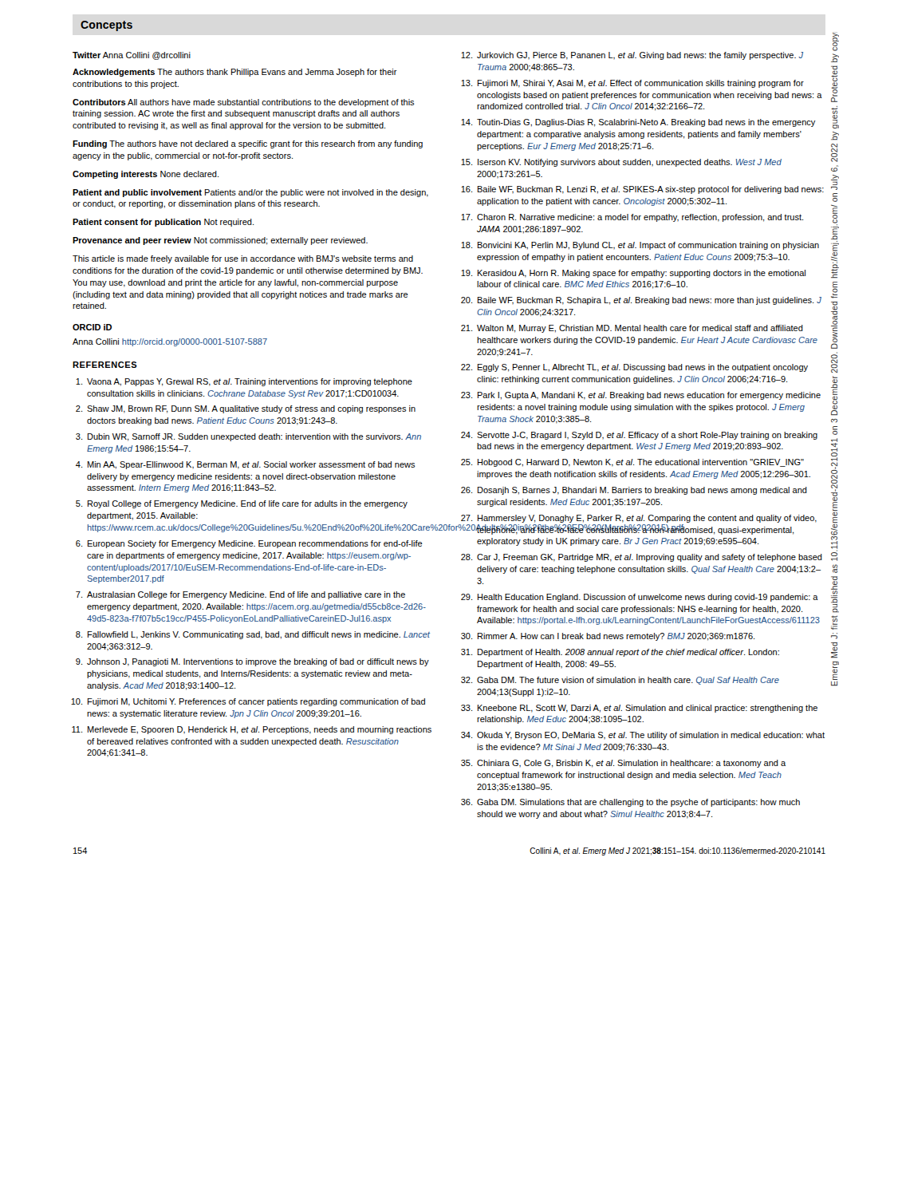Concepts
Emerg Med J: first published as 10.1136/emermed-2020-210141 on 3 December 2020. Downloaded from http://emj.bmj.com/ on July 6, 2022 by guest. Protected by copyright.
Twitter Anna Collini @drcollini
Acknowledgements The authors thank Phillipa Evans and Jemma Joseph for their contributions to this project.
Contributors All authors have made substantial contributions to the development of this training session. AC wrote the first and subsequent manuscript drafts and all authors contributed to revising it, as well as final approval for the version to be submitted.
Funding The authors have not declared a specific grant for this research from any funding agency in the public, commercial or not-for-profit sectors.
Competing interests None declared.
Patient and public involvement Patients and/or the public were not involved in the design, or conduct, or reporting, or dissemination plans of this research.
Patient consent for publication Not required.
Provenance and peer review Not commissioned; externally peer reviewed.
This article is made freely available for use in accordance with BMJ's website terms and conditions for the duration of the covid-19 pandemic or until otherwise determined by BMJ. You may use, download and print the article for any lawful, non-commercial purpose (including text and data mining) provided that all copyright notices and trade marks are retained.
ORCID iD
Anna Collini http://orcid.org/0000-0001-5107-5887
References
Vaona A, Pappas Y, Grewal RS, et al. Training interventions for improving telephone consultation skills in clinicians. Cochrane Database Syst Rev 2017;1:CD010034.
Shaw JM, Brown RF, Dunn SM. A qualitative study of stress and coping responses in doctors breaking bad news. Patient Educ Couns 2013;91:243–8.
Dubin WR, Sarnoff JR. Sudden unexpected death: intervention with the survivors. Ann Emerg Med 1986;15:54–7.
Min AA, Spear-Ellinwood K, Berman M, et al. Social worker assessment of bad news delivery by emergency medicine residents: a novel direct-observation milestone assessment. Intern Emerg Med 2016;11:843–52.
Royal College of Emergency Medicine. End of life care for adults in the emergency department, 2015. Available: https://www.rcem.ac.uk/docs/College%20Guidelines/5u.%20End%20of%20Life%20Care%20for%20Adults%20in%20the%20ED%20(March%202015).pdf
European Society for Emergency Medicine. European recommendations for end-of-life care in departments of emergency medicine, 2017. Available: https://eusem.org/wp-content/uploads/2017/10/EuSEM-Recommendations-End-of-life-care-in-EDs-September2017.pdf
Australasian College for Emergency Medicine. End of life and palliative care in the emergency department, 2020. Available: https://acem.org.au/getmedia/d55cb8ce-2d26-49d5-823a-f7f07b5c19cc/P455-PolicyonEoLandPalliativeCareinED-Jul16.aspx
Fallowfield L, Jenkins V. Communicating sad, bad, and difficult news in medicine. Lancet 2004;363:312–9.
Johnson J, Panagioti M. Interventions to improve the breaking of bad or difficult news by physicians, medical students, and Interns/Residents: a systematic review and meta-analysis. Acad Med 2018;93:1400–12.
Fujimori M, Uchitomi Y. Preferences of cancer patients regarding communication of bad news: a systematic literature review. Jpn J Clin Oncol 2009;39:201–16.
Merlevede E, Spooren D, Henderick H, et al. Perceptions, needs and mourning reactions of bereaved relatives confronted with a sudden unexpected death. Resuscitation 2004;61:341–8.
Jurkovich GJ, Pierce B, Pananen L, et al. Giving bad news: the family perspective. J Trauma 2000;48:865–73.
Fujimori M, Shirai Y, Asai M, et al. Effect of communication skills training program for oncologists based on patient preferences for communication when receiving bad news: a randomized controlled trial. J Clin Oncol 2014;32:2166–72.
Toutin-Dias G, Daglius-Dias R, Scalabrini-Neto A. Breaking bad news in the emergency department: a comparative analysis among residents, patients and family members' perceptions. Eur J Emerg Med 2018;25:71–6.
Iserson KV. Notifying survivors about sudden, unexpected deaths. West J Med 2000;173:261–5.
Baile WF, Buckman R, Lenzi R, et al. SPIKES-A six-step protocol for delivering bad news: application to the patient with cancer. Oncologist 2000;5:302–11.
Charon R. Narrative medicine: a model for empathy, reflection, profession, and trust. JAMA 2001;286:1897–902.
Bonvicini KA, Perlin MJ, Bylund CL, et al. Impact of communication training on physician expression of empathy in patient encounters. Patient Educ Couns 2009;75:3–10.
Kerasidou A, Horn R. Making space for empathy: supporting doctors in the emotional labour of clinical care. BMC Med Ethics 2016;17:6–10.
Baile WF, Buckman R, Schapira L, et al. Breaking bad news: more than just guidelines. J Clin Oncol 2006;24:3217.
Walton M, Murray E, Christian MD. Mental health care for medical staff and affiliated healthcare workers during the COVID-19 pandemic. Eur Heart J Acute Cardiovasc Care 2020;9:241–7.
Eggly S, Penner L, Albrecht TL, et al. Discussing bad news in the outpatient oncology clinic: rethinking current communication guidelines. J Clin Oncol 2006;24:716–9.
Park I, Gupta A, Mandani K, et al. Breaking bad news education for emergency medicine residents: a novel training module using simulation with the spikes protocol. J Emerg Trauma Shock 2010;3:385–8.
Servotte J-C, Bragard I, Szyld D, et al. Efficacy of a short Role-Play training on breaking bad news in the emergency department. West J Emerg Med 2019;20:893–902.
Hobgood C, Harward D, Newton K, et al. The educational intervention "GRIEV_ING" improves the death notification skills of residents. Acad Emerg Med 2005;12:296–301.
Dosanjh S, Barnes J, Bhandari M. Barriers to breaking bad news among medical and surgical residents. Med Educ 2001;35:197–205.
Hammersley V, Donaghy E, Parker R, et al. Comparing the content and quality of video, telephone, and face-to-face consultations: a non-randomised, quasi-experimental, exploratory study in UK primary care. Br J Gen Pract 2019;69:e595–604.
Car J, Freeman GK, Partridge MR, et al. Improving quality and safety of telephone based delivery of care: teaching telephone consultation skills. Qual Saf Health Care 2004;13:2–3.
Health Education England. Discussion of unwelcome news during covid-19 pandemic: a framework for health and social care professionals: NHS e-learning for health, 2020. Available: https://portal.e-lfh.org.uk/LearningContent/LaunchFileForGuestAccess/611123
Rimmer A. How can I break bad news remotely? BMJ 2020;369:m1876.
Department of Health. 2008 annual report of the chief medical officer. London: Department of Health, 2008: 49–55.
Gaba DM. The future vision of simulation in health care. Qual Saf Health Care 2004;13(Suppl 1):i2–10.
Kneebone RL, Scott W, Darzi A, et al. Simulation and clinical practice: strengthening the relationship. Med Educ 2004;38:1095–102.
Okuda Y, Bryson EO, DeMaria S, et al. The utility of simulation in medical education: what is the evidence? Mt Sinai J Med 2009;76:330–43.
Chiniara G, Cole G, Brisbin K, et al. Simulation in healthcare: a taxonomy and a conceptual framework for instructional design and media selection. Med Teach 2013;35:e1380–95.
Gaba DM. Simulations that are challenging to the psyche of participants: how much should we worry and about what? Simul Healthc 2013;8:4–7.
154
Collini A, et al. Emerg Med J 2021;38:151–154. doi:10.1136/emermed-2020-210141